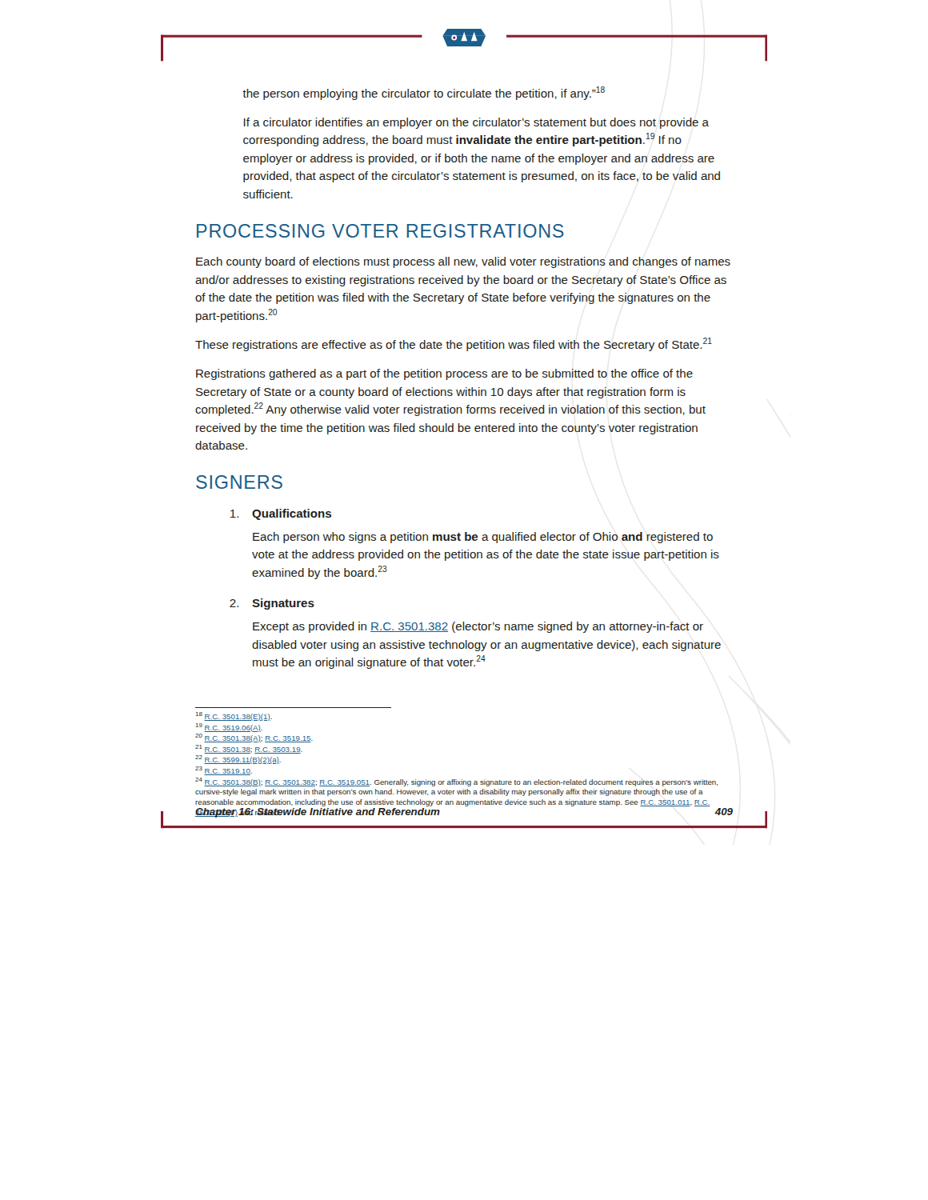the person employing the circulator to circulate the petition, if any.”18
If a circulator identifies an employer on the circulator’s statement but does not provide a corresponding address, the board must invalidate the entire part-petition.19 If no employer or address is provided, or if both the name of the employer and an address are provided, that aspect of the circulator’s statement is presumed, on its face, to be valid and sufficient.
Processing Voter Registrations
Each county board of elections must process all new, valid voter registrations and changes of names and/or addresses to existing registrations received by the board or the Secretary of State’s Office as of the date the petition was filed with the Secretary of State before verifying the signatures on the part-petitions.20
These registrations are effective as of the date the petition was filed with the Secretary of State.21
Registrations gathered as a part of the petition process are to be submitted to the office of the Secretary of State or a county board of elections within 10 days after that registration form is completed.22 Any otherwise valid voter registration forms received in violation of this section, but received by the time the petition was filed should be entered into the county’s voter registration database.
Signers
Qualifications
Each person who signs a petition must be a qualified elector of Ohio and registered to vote at the address provided on the petition as of the date the state issue part-petition is examined by the board.23
Signatures
Except as provided in R.C. 3501.382 (elector’s name signed by an attorney-in-fact or disabled voter using an assistive technology or an augmentative device), each signature must be an original signature of that voter.24
18 R.C. 3501.38(E)(1).
19 R.C. 3519.06(A).
20 R.C. 3501.38(A); R.C. 3519.15.
21 R.C. 3501.38; R.C. 3503.19.
22 R.C. 3599.11(B)(2)(a).
23 R.C. 3519.10.
24 R.C. 3501.38(B); R.C. 3501.382; R.C. 3519.051. Generally, signing or affixing a signature to an election-related document requires a person’s written, cursive-style legal mark written in that person’s own hand. However, a voter with a disability may personally affix their signature through the use of a reasonable accommodation, including the use of assistive technology or an augmentative device such as a signature stamp. See R.C. 3501.011, R.C. 3501.382(F) and related.
Chapter 16: Statewide Initiative and Referendum 409